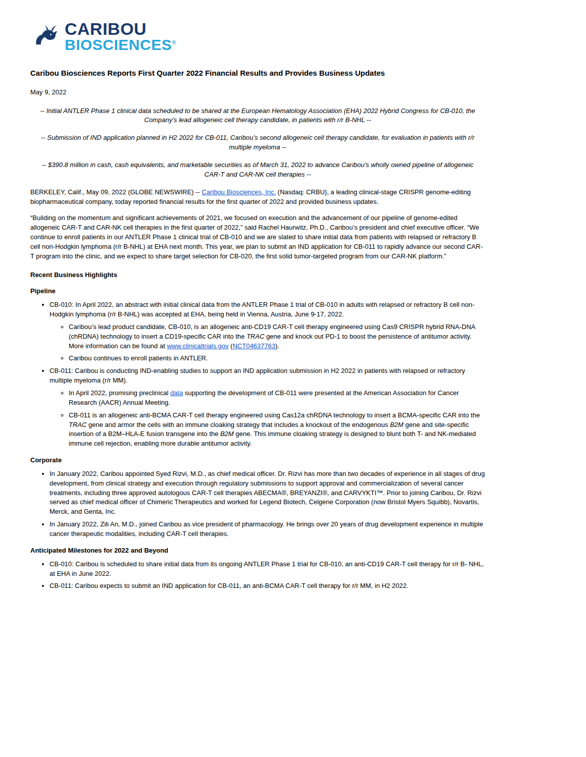CARIBOU
BIOSCIENCES®
Caribou Biosciences Reports First Quarter 2022 Financial Results and Provides Business Updates
May 9, 2022
-- Initial ANTLER Phase 1 clinical data scheduled to be shared at the European Hematology Association (EHA) 2022 Hybrid Congress for CB-010, the Company’s lead allogeneic cell therapy candidate, in patients with r/r B-NHL --
-- Submission of IND application planned in H2 2022 for CB-011, Caribou’s second allogeneic cell therapy candidate, for evaluation in patients with r/r multiple myeloma --
-- $390.8 million in cash, cash equivalents, and marketable securities as of March 31, 2022 to advance Caribou’s wholly owned pipeline of allogeneic CAR-T and CAR-NK cell therapies --
BERKELEY, Calif., May 09, 2022 (GLOBE NEWSWIRE) -- Caribou Biosciences, Inc. (Nasdaq: CRBU), a leading clinical-stage CRISPR genome-editing biopharmaceutical company, today reported financial results for the first quarter of 2022 and provided business updates.
“Building on the momentum and significant achievements of 2021, we focused on execution and the advancement of our pipeline of genome-edited allogeneic CAR-T and CAR-NK cell therapies in the first quarter of 2022,” said Rachel Haurwitz, Ph.D., Caribou’s president and chief executive officer. “We continue to enroll patients in our ANTLER Phase 1 clinical trial of CB-010 and we are slated to share initial data from patients with relapsed or refractory B cell non-Hodgkin lymphoma (r/r B-NHL) at EHA next month. This year, we plan to submit an IND application for CB-011 to rapidly advance our second CAR-T program into the clinic, and we expect to share target selection for CB-020, the first solid tumor-targeted program from our CAR-NK platform.”
Recent Business Highlights
Pipeline
CB-010: In April 2022, an abstract with initial clinical data from the ANTLER Phase 1 trial of CB-010 in adults with relapsed or refractory B cell non-Hodgkin lymphoma (r/r B-NHL) was accepted at EHA, being held in Vienna, Austria, June 9-17, 2022.
Caribou’s lead product candidate, CB-010, is an allogeneic anti-CD19 CAR-T cell therapy engineered using Cas9 CRISPR hybrid RNA-DNA (chRDNA) technology to insert a CD19-specific CAR into the TRAC gene and knock out PD-1 to boost the persistence of antitumor activity. More information can be found at www.clinicaltrials.gov (NCT04637763).
Caribou continues to enroll patients in ANTLER.
CB-011: Caribou is conducting IND-enabling studies to support an IND application submission in H2 2022 in patients with relapsed or refractory multiple myeloma (r/r MM).
In April 2022, promising preclinical data supporting the development of CB-011 were presented at the American Association for Cancer Research (AACR) Annual Meeting.
CB-011 is an allogeneic anti-BCMA CAR-T cell therapy engineered using Cas12a chRDNA technology to insert a BCMA-specific CAR into the TRAC gene and armor the cells with an immune cloaking strategy that includes a knockout of the endogenous B2M gene and site-specific insertion of a B2M–HLA-E fusion transgene into the B2M gene. This immune cloaking strategy is designed to blunt both T- and NK-mediated immune cell rejection, enabling more durable antitumor activity.
Corporate
In January 2022, Caribou appointed Syed Rizvi, M.D., as chief medical officer. Dr. Rizvi has more than two decades of experience in all stages of drug development, from clinical strategy and execution through regulatory submissions to support approval and commercialization of several cancer treatments, including three approved autologous CAR-T cell therapies ABECMA®, BREYANZI®, and CARVYKTI™. Prior to joining Caribou, Dr. Rizvi served as chief medical officer of Chimeric Therapeutics and worked for Legend Biotech, Celgene Corporation (now Bristol Myers Squibb), Novartis, Merck, and Genta, Inc.
In January 2022, Zili An, M.D., joined Caribou as vice president of pharmacology. He brings over 20 years of drug development experience in multiple cancer therapeutic modalities, including CAR-T cell therapies.
Anticipated Milestones for 2022 and Beyond
CB-010: Caribou is scheduled to share initial data from its ongoing ANTLER Phase 1 trial for CB-010, an anti-CD19 CAR-T cell therapy for r/r B- NHL, at EHA in June 2022.
CB-011: Caribou expects to submit an IND application for CB-011, an anti-BCMA CAR-T cell therapy for r/r MM, in H2 2022.